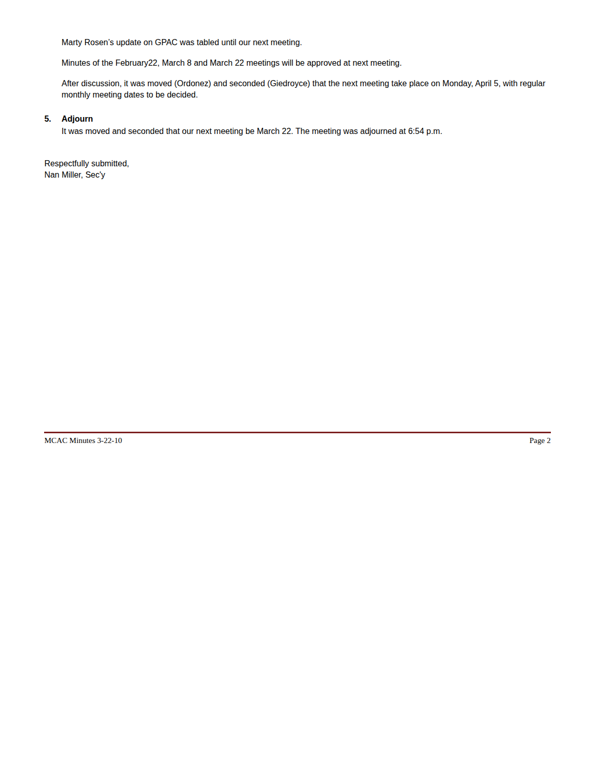Marty Rosen’s update on GPAC was tabled until our next meeting.
Minutes of the February22, March 8 and March 22 meetings will be approved at next meeting.
After discussion, it was moved (Ordonez) and seconded (Giedroyce) that the next meeting take place on Monday, April 5, with regular monthly meeting dates to be decided.
5.
Adjourn
It was moved and seconded that our next meeting be March 22. The meeting was adjourned at 6:54 p.m.
Respectfully submitted,
Nan Miller, Sec'y
MCAC Minutes 3-22-10 Page 2